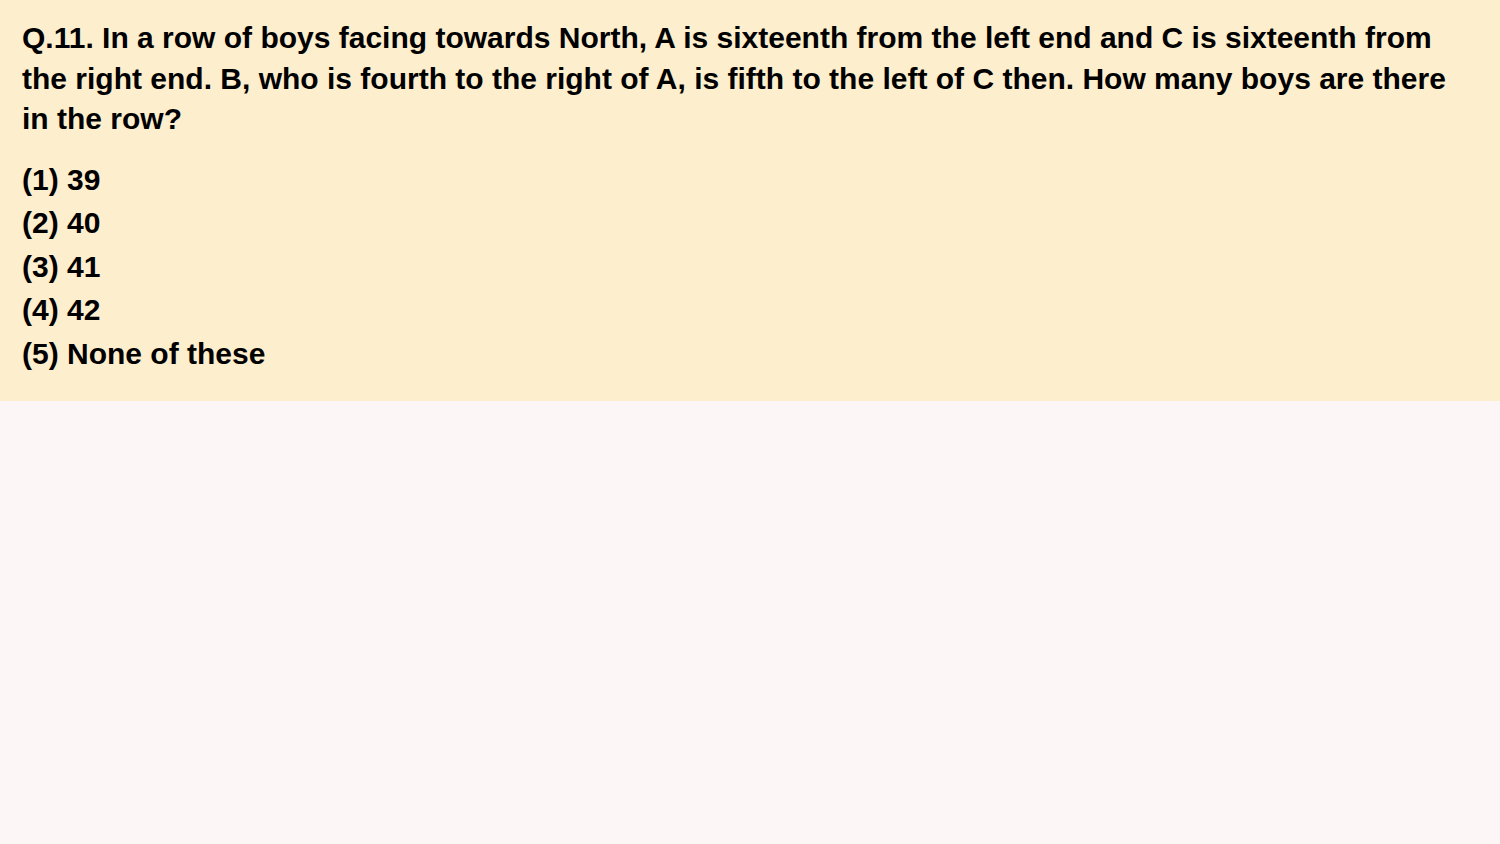Q.11. In a row of boys facing towards North, A is sixteenth from the left end and C is sixteenth from the right end. B, who is fourth to the right of A, is fifth to the left of C then. How many boys are there in the row?
(1) 39
(2) 40
(3) 41
(4) 42
(5) None of these